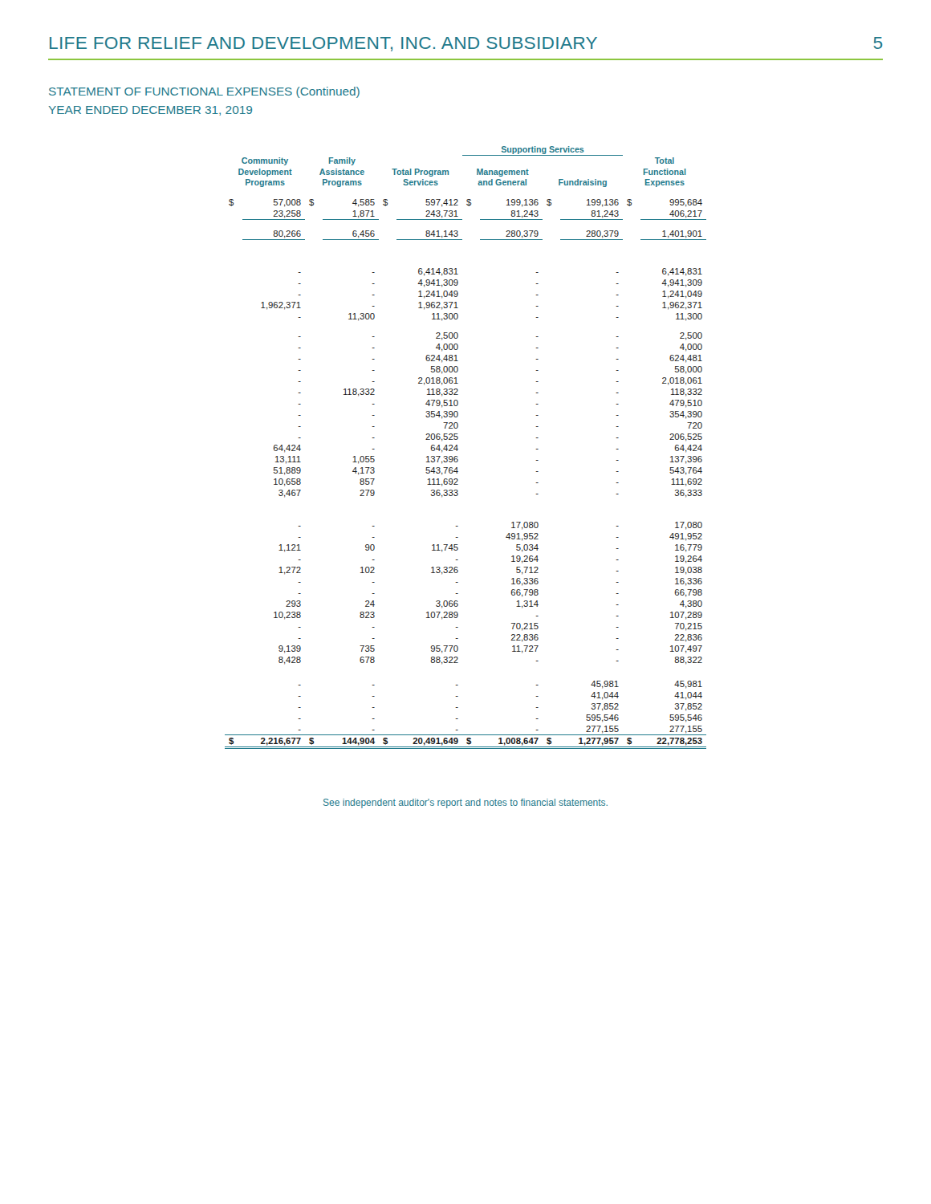LIFE FOR RELIEF AND DEVELOPMENT, INC. AND SUBSIDIARY
5
STATEMENT OF FUNCTIONAL EXPENSES (Continued)
YEAR ENDED DECEMBER 31, 2019
| | Supporting Services | |
| --- | --- | --- |
| Community Development Programs | Family Assistance Programs | Total Program Services | Management and General | Fundraising | Total Functional Expenses |
| $ | 57,008 | $ | 4,585 | $ | 597,412 | $ | 199,136 | $ | 199,136 | $ | 995,684 |
| | 23,258 | | 1,871 | | 243,731 | | 81,243 | | 81,243 | | 406,217 |
| | 80,266 | | 6,456 | | 841,143 | | 280,379 | | 280,379 | | 1,401,901 |
| | - | | - | | 6,414,831 | | - | | - | | 6,414,831 |
| | - | | - | | 4,941,309 | | - | | - | | 4,941,309 |
| | - | | - | | 1,241,049 | | - | | - | | 1,241,049 |
| | 1,962,371 | | - | | 1,962,371 | | - | | - | | 1,962,371 |
| | - | | 11,300 | | 11,300 | | - | | - | | 11,300 |
| | - | | - | | 2,500 | | - | | - | | 2,500 |
| | - | | - | | 4,000 | | - | | - | | 4,000 |
| | - | | - | | 624,481 | | - | | - | | 624,481 |
| | - | | - | | 58,000 | | - | | - | | 58,000 |
| | - | | - | | 2,018,061 | | - | | - | | 2,018,061 |
| | - | | 118,332 | | 118,332 | | - | | - | | 118,332 |
| | - | | - | | 479,510 | | - | | - | | 479,510 |
| | - | | - | | 354,390 | | - | | - | | 354,390 |
| | - | | - | | 720 | | - | | - | | 720 |
| | - | | - | | 206,525 | | - | | - | | 206,525 |
| | 64,424 | | - | | 64,424 | | - | | - | | 64,424 |
| | 13,111 | | 1,055 | | 137,396 | | - | | - | | 137,396 |
| | 51,889 | | 4,173 | | 543,764 | | - | | - | | 543,764 |
| | 10,658 | | 857 | | 111,692 | | - | | - | | 111,692 |
| | 3,467 | | 279 | | 36,333 | | - | | - | | 36,333 |
| | - | | - | | - | | 17,080 | | - | | 17,080 |
| | - | | - | | - | | 491,952 | | - | | 491,952 |
| | 1,121 | | 90 | | 11,745 | | 5,034 | | - | | 16,779 |
| | - | | - | | - | | 19,264 | | - | | 19,264 |
| | 1,272 | | 102 | | 13,326 | | 5,712 | | - | | 19,038 |
| | - | | - | | - | | 16,336 | | - | | 16,336 |
| | - | | - | | - | | 66,798 | | - | | 66,798 |
| | 293 | | 24 | | 3,066 | | 1,314 | | - | | 4,380 |
| | 10,238 | | 823 | | 107,289 | | - | | - | | 107,289 |
| | - | | - | | - | | 70,215 | | - | | 70,215 |
| | - | | - | | - | | 22,836 | | - | | 22,836 |
| | 9,139 | | 735 | | 95,770 | | 11,727 | | - | | 107,497 |
| | 8,428 | | 678 | | 88,322 | | - | | - | | 88,322 |
| | - | | - | | - | | - | | 45,981 | | 45,981 |
| | - | | - | | - | | - | | 41,044 | | 41,044 |
| | - | | - | | - | | - | | 37,852 | | 37,852 |
| | - | | - | | - | | - | | 595,546 | | 595,546 |
| | - | | - | | - | | - | | 277,155 | | 277,155 |
| $ | 2,216,677 | $ | 144,904 | $ | 20,491,649 | $ | 1,008,647 | $ | 1,277,957 | $ | 22,778,253 |
See independent auditor's report and notes to financial statements.